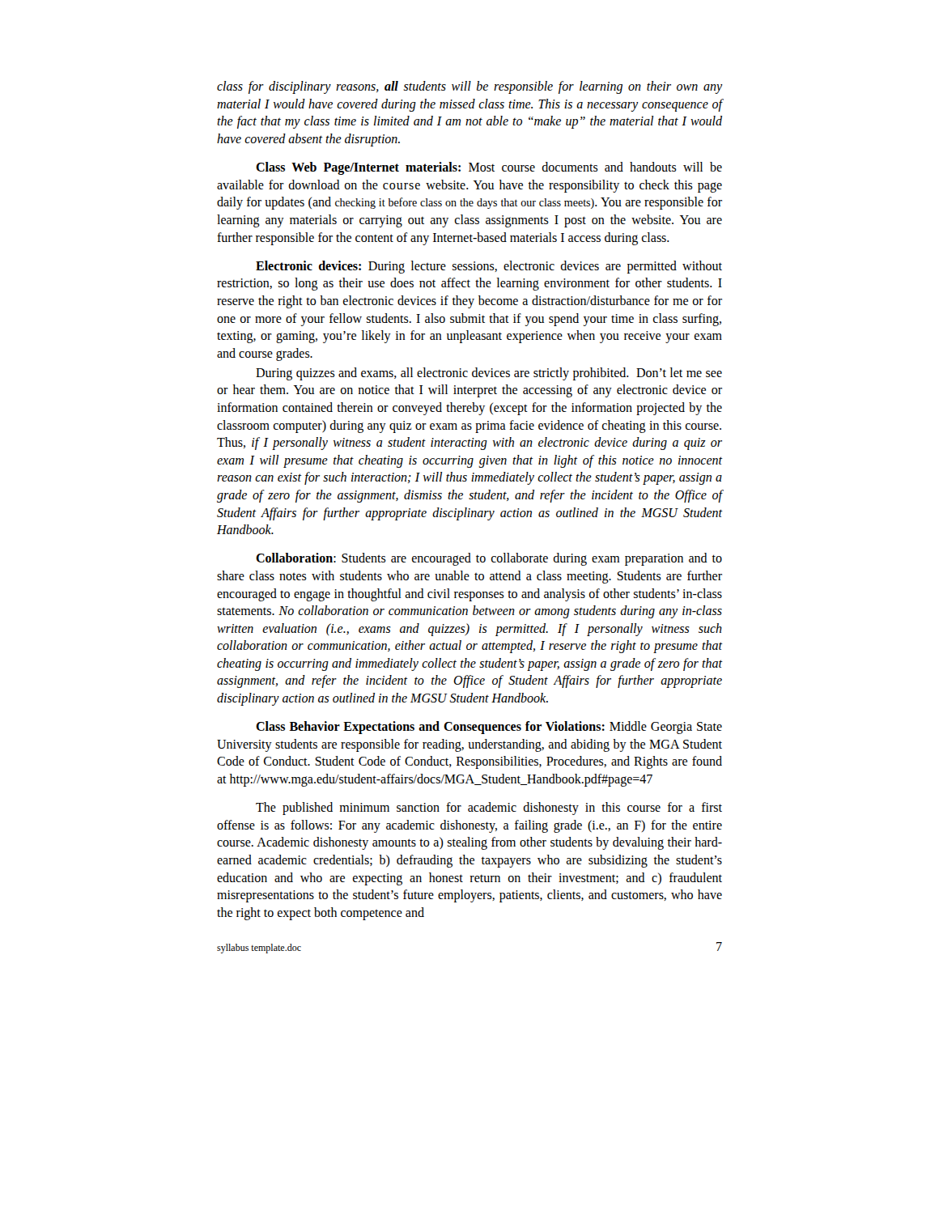class for disciplinary reasons, all students will be responsible for learning on their own any material I would have covered during the missed class time. This is a necessary consequence of the fact that my class time is limited and I am not able to “make up” the material that I would have covered absent the disruption.
Class Web Page/Internet materials: Most course documents and handouts will be available for download on the course website. You have the responsibility to check this page daily for updates (and checking it before class on the days that our class meets). You are responsible for learning any materials or carrying out any class assignments I post on the website. You are further responsible for the content of any Internet-based materials I access during class.
Electronic devices: During lecture sessions, electronic devices are permitted without restriction, so long as their use does not affect the learning environment for other students. I reserve the right to ban electronic devices if they become a distraction/disturbance for me or for one or more of your fellow students. I also submit that if you spend your time in class surfing, texting, or gaming, you’re likely in for an unpleasant experience when you receive your exam and course grades.
During quizzes and exams, all electronic devices are strictly prohibited. Don’t let me see or hear them. You are on notice that I will interpret the accessing of any electronic device or information contained therein or conveyed thereby (except for the information projected by the classroom computer) during any quiz or exam as prima facie evidence of cheating in this course. Thus, if I personally witness a student interacting with an electronic device during a quiz or exam I will presume that cheating is occurring given that in light of this notice no innocent reason can exist for such interaction; I will thus immediately collect the student’s paper, assign a grade of zero for the assignment, dismiss the student, and refer the incident to the Office of Student Affairs for further appropriate disciplinary action as outlined in the MGSU Student Handbook.
Collaboration: Students are encouraged to collaborate during exam preparation and to share class notes with students who are unable to attend a class meeting. Students are further encouraged to engage in thoughtful and civil responses to and analysis of other students’ in-class statements. No collaboration or communication between or among students during any in-class written evaluation (i.e., exams and quizzes) is permitted. If I personally witness such collaboration or communication, either actual or attempted, I reserve the right to presume that cheating is occurring and immediately collect the student’s paper, assign a grade of zero for that assignment, and refer the incident to the Office of Student Affairs for further appropriate disciplinary action as outlined in the MGSU Student Handbook.
Class Behavior Expectations and Consequences for Violations: Middle Georgia State University students are responsible for reading, understanding, and abiding by the MGA Student Code of Conduct. Student Code of Conduct, Responsibilities, Procedures, and Rights are found at http://www.mga.edu/student-affairs/docs/MGA_Student_Handbook.pdf#page=47
The published minimum sanction for academic dishonesty in this course for a first offense is as follows: For any academic dishonesty, a failing grade (i.e., an F) for the entire course. Academic dishonesty amounts to a) stealing from other students by devaluing their hard-earned academic credentials; b) defrauding the taxpayers who are subsidizing the student’s education and who are expecting an honest return on their investment; and c) fraudulent misrepresentations to the student’s future employers, patients, clients, and customers, who have the right to expect both competence and
syllabus template.doc 7